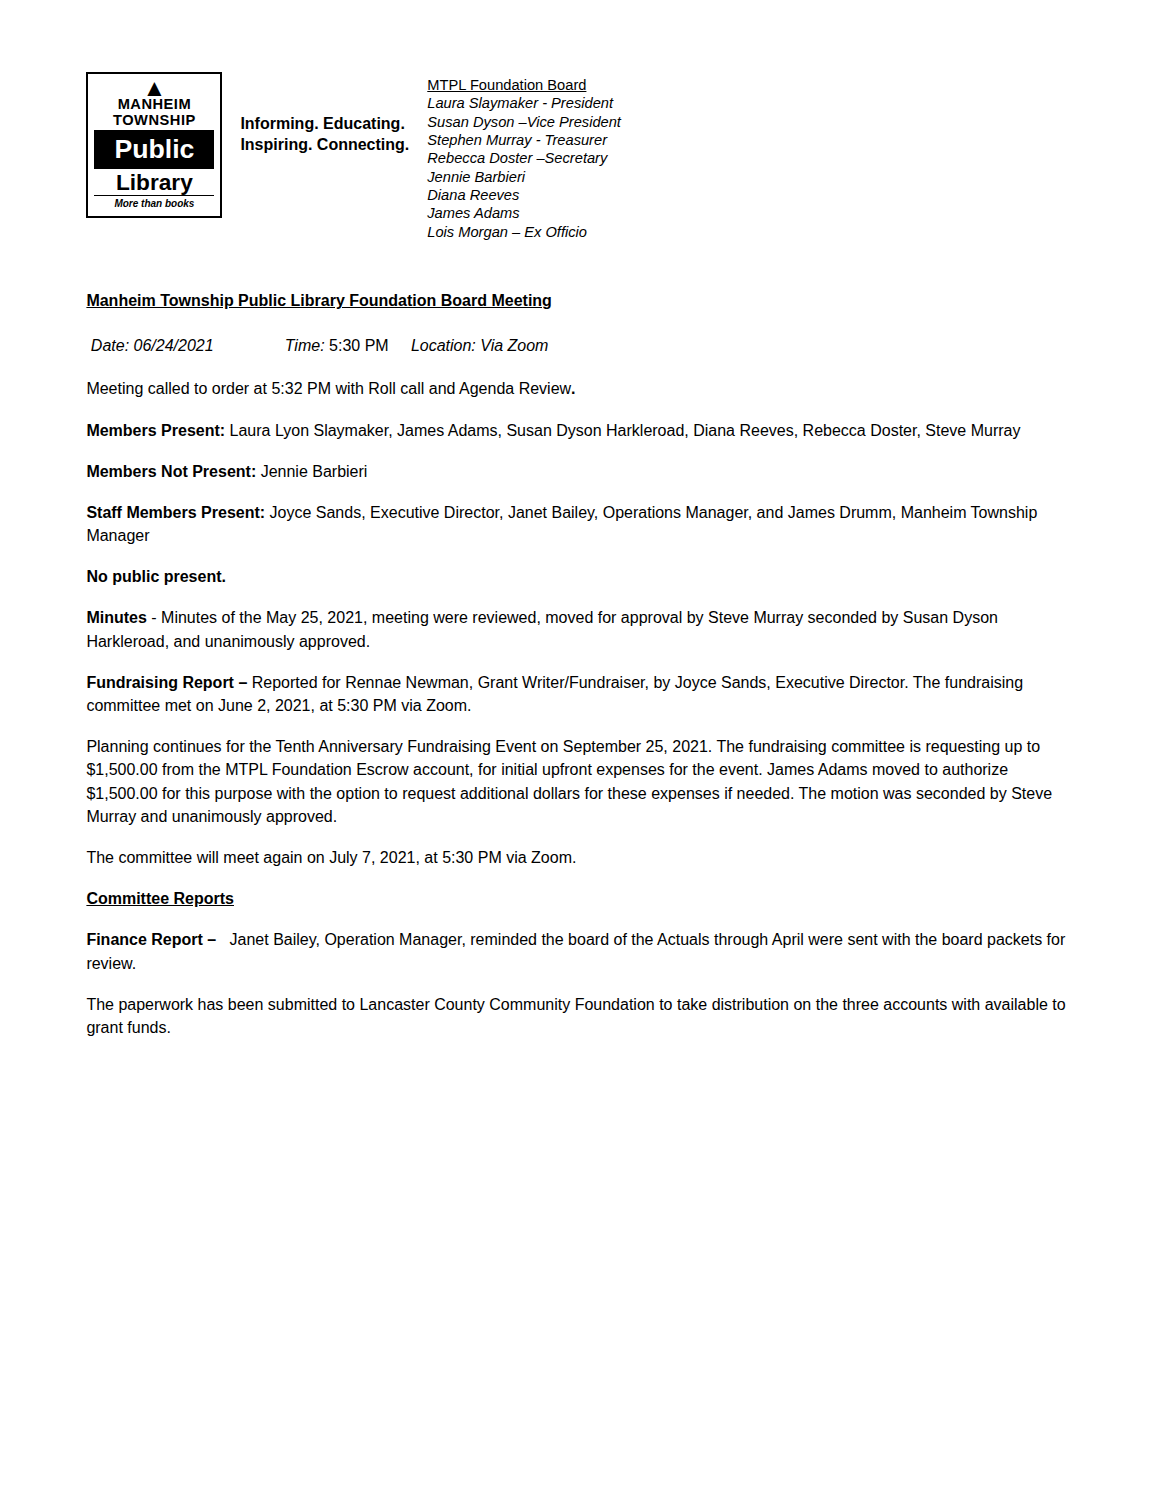▲
MANHEIM
TOWNSHIP
Public Library More than books
Informing. Educating.
Inspiring. Connecting.
MTPL Foundation Board
Laura Slaymaker - President
Susan Dyson –Vice President
Stephen Murray - Treasurer
Rebecca Doster –Secretary
Jennie Barbieri
Diana Reeves
James Adams
Lois Morgan – Ex Officio
Manheim Township Public Library Foundation Board Meeting
Date: 06/24/2021 Time: 5:30 PM Location: Via Zoom
Meeting called to order at 5:32 PM with Roll call and Agenda Review.
Members Present: Laura Lyon Slaymaker, James Adams, Susan Dyson Harkleroad, Diana Reeves, Rebecca Doster, Steve Murray
Members Not Present: Jennie Barbieri
Staff Members Present: Joyce Sands, Executive Director, Janet Bailey, Operations Manager, and James Drumm, Manheim Township Manager
No public present.
Minutes - Minutes of the May 25, 2021, meeting were reviewed, moved for approval by Steve Murray seconded by Susan Dyson Harkleroad, and unanimously approved.
Fundraising Report – Reported for Rennae Newman, Grant Writer/Fundraiser, by Joyce Sands, Executive Director. The fundraising committee met on June 2, 2021, at 5:30 PM via Zoom.
Planning continues for the Tenth Anniversary Fundraising Event on September 25, 2021. The fundraising committee is requesting up to $1,500.00 from the MTPL Foundation Escrow account, for initial upfront expenses for the event. James Adams moved to authorize $1,500.00 for this purpose with the option to request additional dollars for these expenses if needed. The motion was seconded by Steve Murray and unanimously approved.
The committee will meet again on July 7, 2021, at 5:30 PM via Zoom.
Committee Reports
Finance Report – Janet Bailey, Operation Manager, reminded the board of the Actuals through April were sent with the board packets for review.
The paperwork has been submitted to Lancaster County Community Foundation to take distribution on the three accounts with available to grant funds.